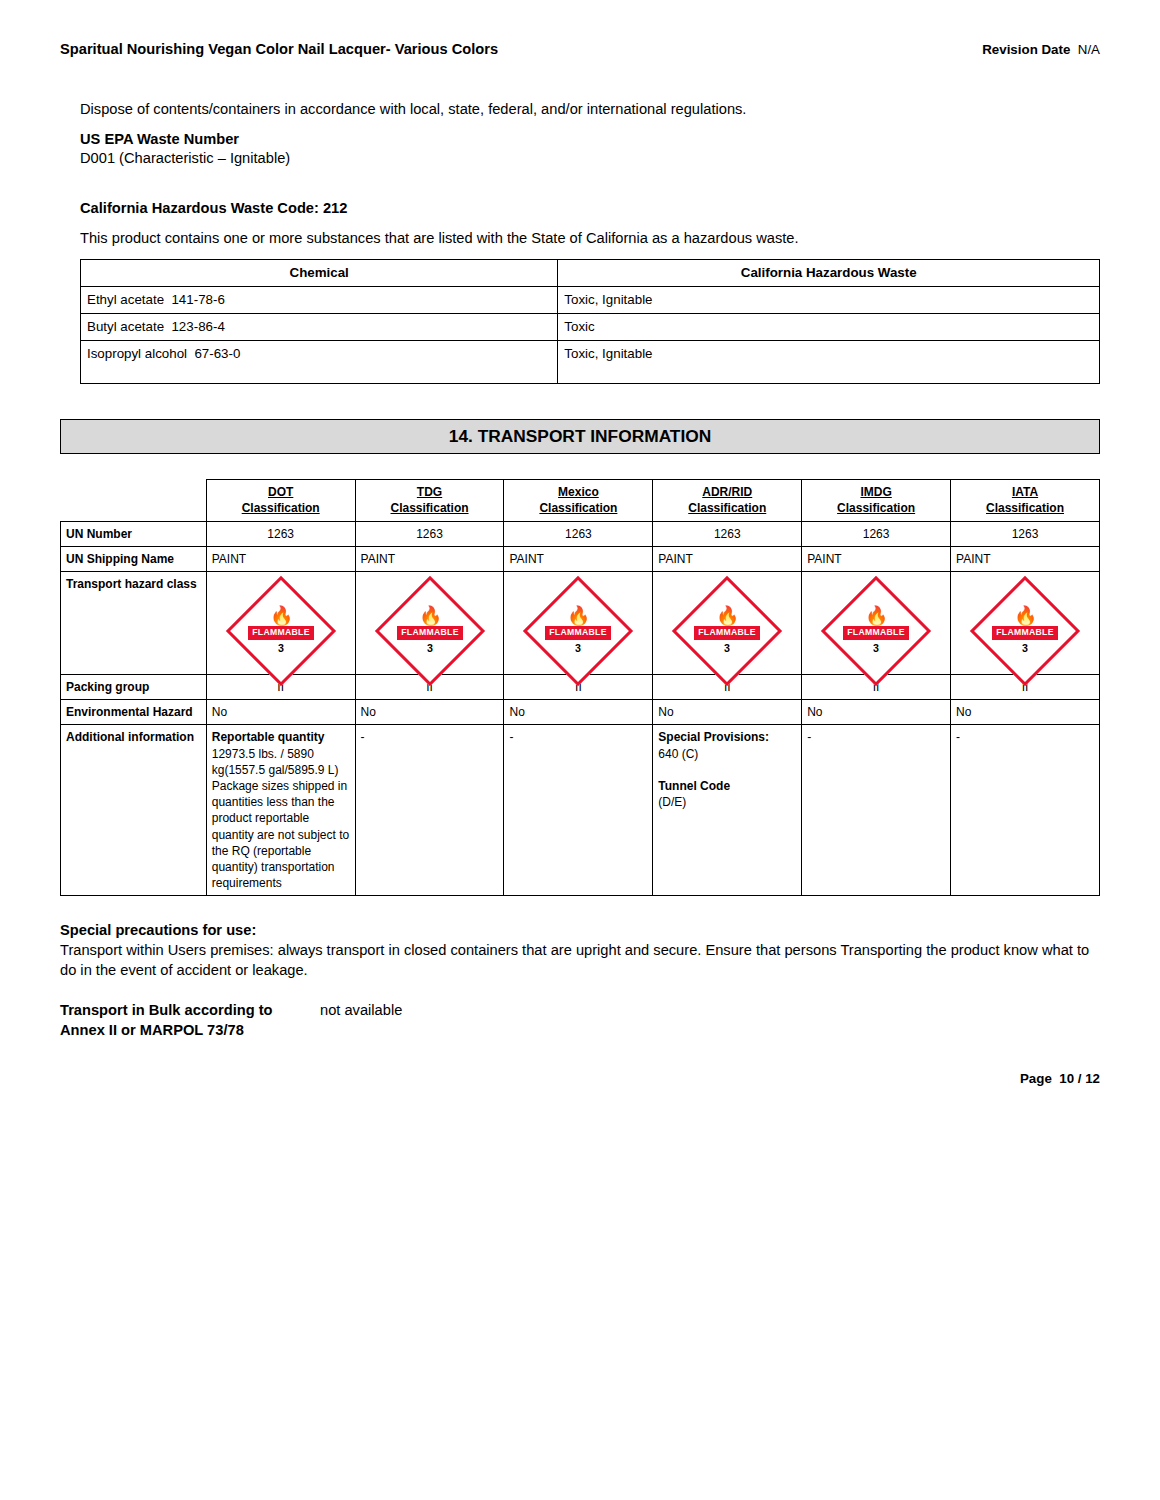Sparitual Nourishing Vegan Color Nail Lacquer- Various Colors
Revision Date N/A
Dispose of contents/containers in accordance with local, state, federal, and/or international regulations.
US EPA Waste Number
D001 (Characteristic – Ignitable)
California Hazardous Waste Code: 212
This product contains one or more substances that are listed with the State of California as a hazardous waste.
| Chemical | California Hazardous Waste |
| --- | --- |
| Ethyl acetate 141-78-6 | Toxic, Ignitable |
| Butyl acetate 123-86-4 | Toxic |
| Isopropyl alcohol 67-63-0 | Toxic, Ignitable |
14. TRANSPORT INFORMATION
| | DOT Classification | TDG Classification | Mexico Classification | ADR/RID Classification | IMDG Classification | IATA Classification |
| UN Number | 1263 | 1263 | 1263 | 1263 | 1263 | 1263 |
| UN Shipping Name | PAINT | PAINT | PAINT | PAINT | PAINT | PAINT |
| Transport hazard class | 3 🔥 FLAMMABLE 3 | 3 🔥 FLAMMABLE 3 | 3 🔥 FLAMMABLE 3 | 3 🔥 FLAMMABLE 3 | 3 🔥 FLAMMABLE 3 | 3 🔥 FLAMMABLE 3 |
| Packing group | II | II | II | II | II | II |
| Environmental Hazard | No | No | No | No | No | No |
| Additional information | Reportable quantity 12973.5 lbs. / 5890 kg(1557.5 gal/5895.9 L) Package sizes shipped in quantities less than the product reportable quantity are not subject to the RQ (reportable quantity) transportation requirements | - | - | Special Provisions: 640 (C) Tunnel Code (D/E) | - | - |
Special precautions for use:
Transport within Users premises: always transport in closed containers that are upright and secure. Ensure that persons Transporting the product know what to do in the event of accident or leakage.
Transport in Bulk according to
Annex II or MARPOL 73/78
not available
Page 10 / 12